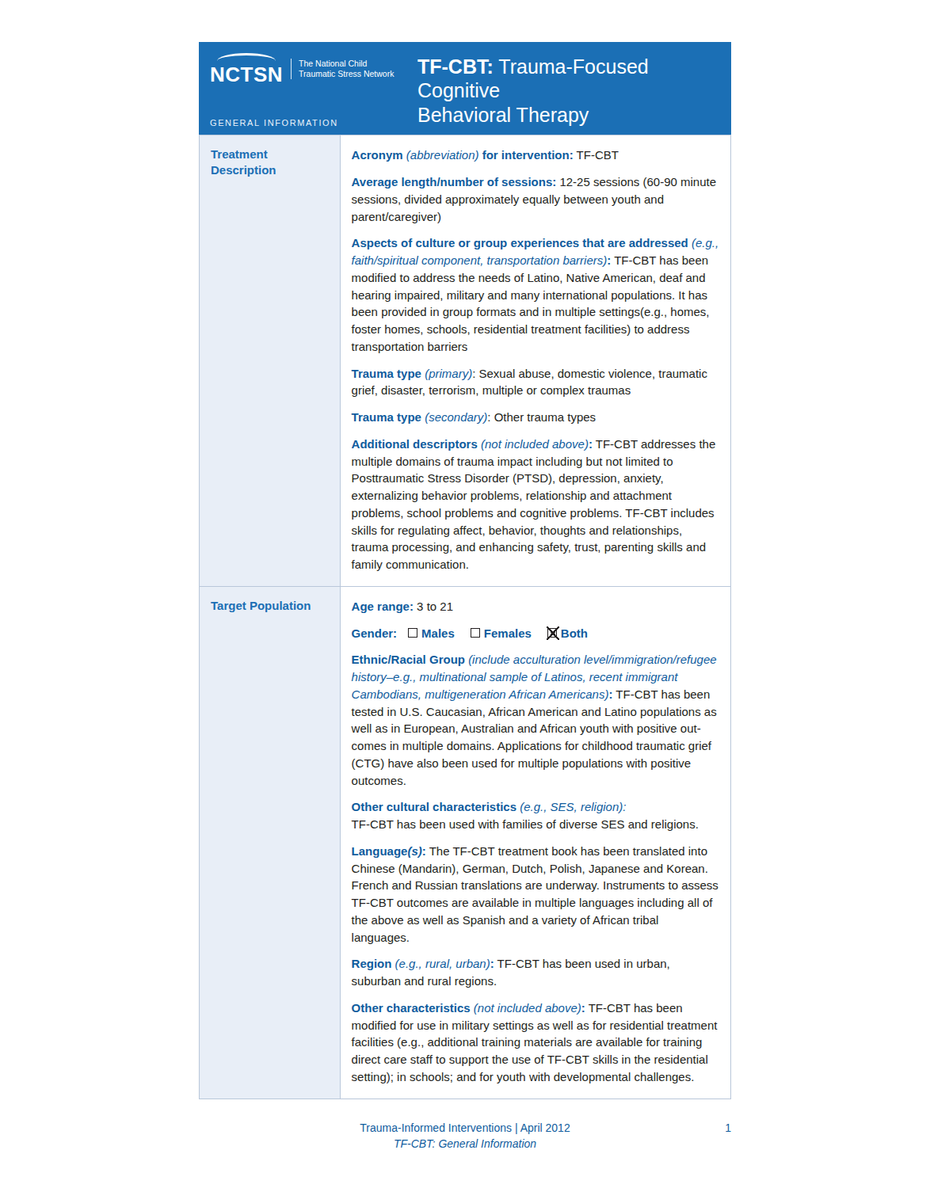NCTSN
The National Child
Traumatic Stress Network
GENERAL INFORMATION
TF-CBT: Trauma-Focused Cognitive
Behavioral Therapy
| Treatment Description | Acronym (abbreviation) for intervention: TF-CBT Average length/number of sessions: 12-25 sessions (60-90 minute sessions, divided approximately equally between youth and parent/caregiver) Aspects of culture or group experiences that are addressed (e.g., faith/spiritual component, transportation barriers) : TF-CBT has been modified to address the needs of Latino, Native American, deaf and hearing impaired, military and many international populations. It has been provided in group formats and in multiple settings(e.g., homes, foster homes, schools, residential treatment facilities) to address transportation barriers Trauma type (primary) : Sexual abuse, domestic violence, traumatic grief, disaster, terrorism, multiple or complex traumas Trauma type (secondary) : Other trauma types Additional descriptors (not included above) : TF-CBT addresses the multiple domains of trauma impact including but not limited to Posttraumatic Stress Disorder (PTSD), depression, anxiety, externalizing behavior problems, relationship and attachment problems, school problems and cognitive problems. TF-CBT includes skills for regulating affect, behavior, thoughts and relationships, trauma processing, and enhancing safety, trust, parenting skills and family communication. |
| Target Population | Age range: 3 to 21 Gender: Males Females Both Ethnic/Racial Group (include acculturation level/immigration/refugee history–e.g., multinational sample of Latinos, recent immigrant Cambodians, multigeneration African Americans) : TF-CBT has been tested in U.S. Caucasian, African American and Latino populations as well as in European, Australian and African youth with positive out-comes in multiple domains. Applications for childhood traumatic grief (CTG) have also been used for multiple populations with positive outcomes. Other cultural characteristics (e.g., SES, religion): TF-CBT has been used with families of diverse SES and religions. Language (s) : The TF-CBT treatment book has been translated into Chinese (Mandarin), German, Dutch, Polish, Japanese and Korean. French and Russian translations are underway. Instruments to assess TF-CBT outcomes are available in multiple languages including all of the above as well as Spanish and a variety of African tribal languages. Region (e.g., rural, urban) : TF-CBT has been used in urban, suburban and rural regions. Other characteristics (not included above) : TF-CBT has been modified for use in military settings as well as for residential treatment facilities (e.g., additional training materials are available for training direct care staff to support the use of TF-CBT skills in the residential setting); in schools; and for youth with developmental challenges. |
Trauma-Informed Interventions | April 2012
TF-CBT: General Information
1